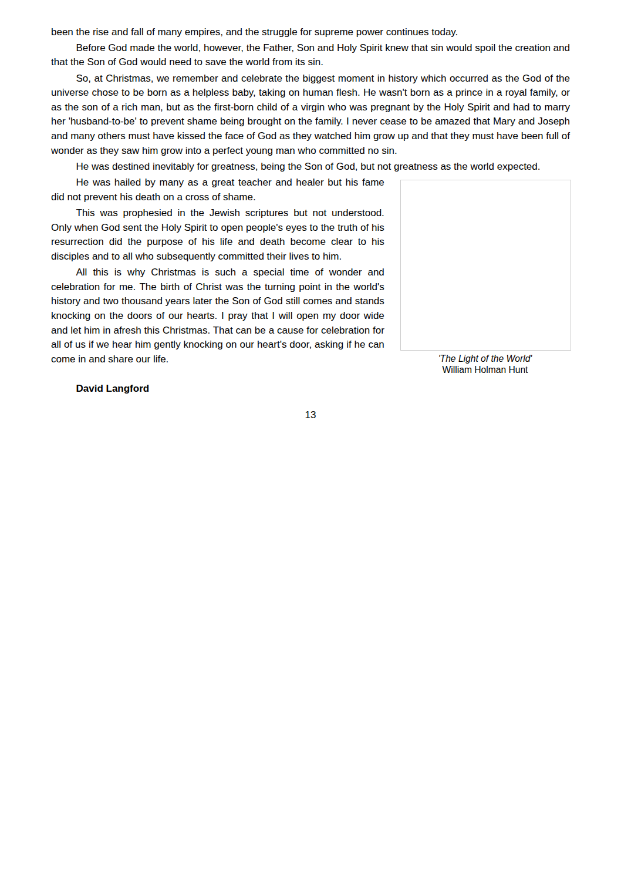been the rise and fall of many empires, and the struggle for supreme power continues today.
Before God made the world, however, the Father, Son and Holy Spirit knew that sin would spoil the creation and that the Son of God would need to save the world from its sin.
So, at Christmas, we remember and celebrate the biggest moment in history which occurred as the God of the universe chose to be born as a helpless baby, taking on human flesh. He wasn't born as a prince in a royal family, or as the son of a rich man, but as the first-born child of a virgin who was pregnant by the Holy Spirit and had to marry her 'husband-to-be' to prevent shame being brought on the family. I never cease to be amazed that Mary and Joseph and many others must have kissed the face of God as they watched him grow up and that they must have been full of wonder as they saw him grow into a perfect young man who committed no sin.
He was destined inevitably for greatness, being the Son of God, but not greatness as the world expected.
'The Light of the World'
William Holman Hunt
He was hailed by many as a great teacher and healer but his fame did not prevent his death on a cross of shame.
This was prophesied in the Jewish scriptures but not understood. Only when God sent the Holy Spirit to open people's eyes to the truth of his resurrection did the purpose of his life and death become clear to his disciples and to all who subsequently committed their lives to him.
All this is why Christmas is such a special time of wonder and celebration for me. The birth of Christ was the turning point in the world's history and two thousand years later the Son of God still comes and stands knocking on the doors of our hearts. I pray that I will open my door wide and let him in afresh this Christmas. That can be a cause for celebration for all of us if we hear him gently knocking on our heart's door, asking if he can come in and share our life.
David Langford
13